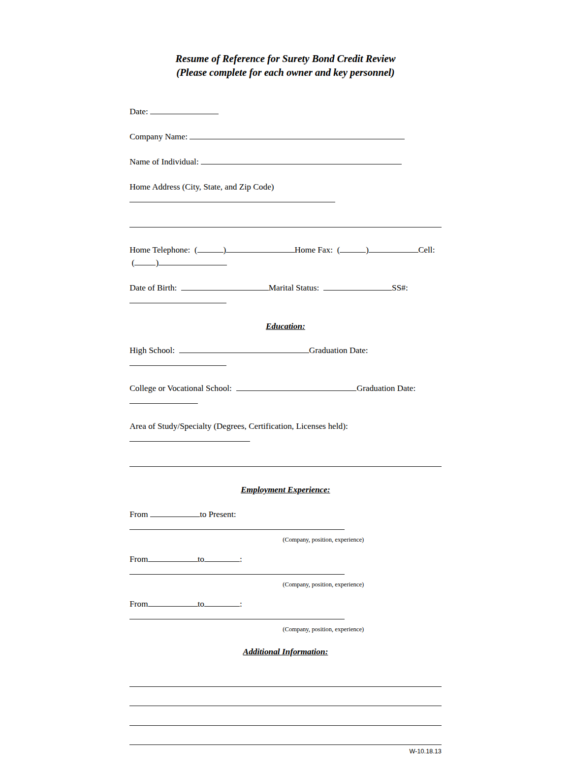Resume of Reference for Surety Bond Credit Review
(Please complete for each owner and key personnel)
Date:
Company Name:
Name of Individual:
Home Address (City, State, and Zip Code)
Home Telephone: ( ) Home Fax: ( ) Cell: ( )
Date of Birth: Marital Status: SS#:
Education:
High School: Graduation Date:
College or Vocational School: Graduation Date:
Area of Study/Specialty (Degrees, Certification, Licenses held):
Employment Experience:
From to Present:
(Company, position, experience)
From to :
(Company, position, experience)
From to :
(Company, position, experience)
Additional Information:
W-10.18.13